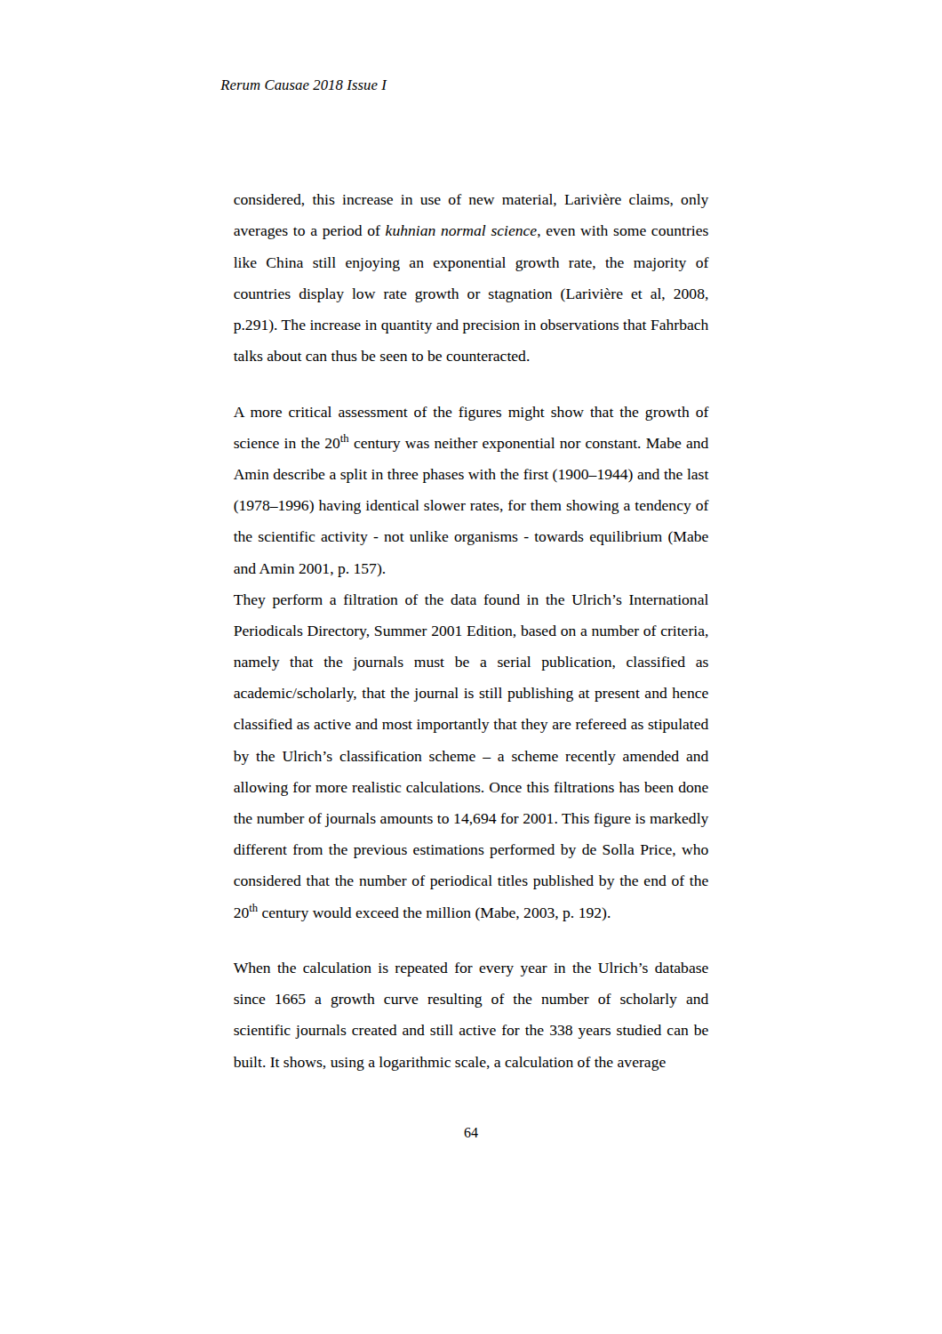Rerum Causae 2018 Issue I
considered, this increase in use of new material, Larivière claims, only averages to a period of kuhnian normal science, even with some countries like China still enjoying an exponential growth rate, the majority of countries display low rate growth or stagnation (Larivière et al, 2008, p.291). The increase in quantity and precision in observations that Fahrbach talks about can thus be seen to be counteracted.
A more critical assessment of the figures might show that the growth of science in the 20th century was neither exponential nor constant. Mabe and Amin describe a split in three phases with the first (1900–1944) and the last (1978–1996) having identical slower rates, for them showing a tendency of the scientific activity - not unlike organisms - towards equilibrium (Mabe and Amin 2001, p. 157).
They perform a filtration of the data found in the Ulrich’s International Periodicals Directory, Summer 2001 Edition, based on a number of criteria, namely that the journals must be a serial publication, classified as academic/scholarly, that the journal is still publishing at present and hence classified as active and most importantly that they are refereed as stipulated by the Ulrich’s classification scheme – a scheme recently amended and allowing for more realistic calculations. Once this filtrations has been done the number of journals amounts to 14,694 for 2001. This figure is markedly different from the previous estimations performed by de Solla Price, who considered that the number of periodical titles published by the end of the 20th century would exceed the million (Mabe, 2003, p. 192).
When the calculation is repeated for every year in the Ulrich’s database since 1665 a growth curve resulting of the number of scholarly and scientific journals created and still active for the 338 years studied can be built. It shows, using a logarithmic scale, a calculation of the average
64